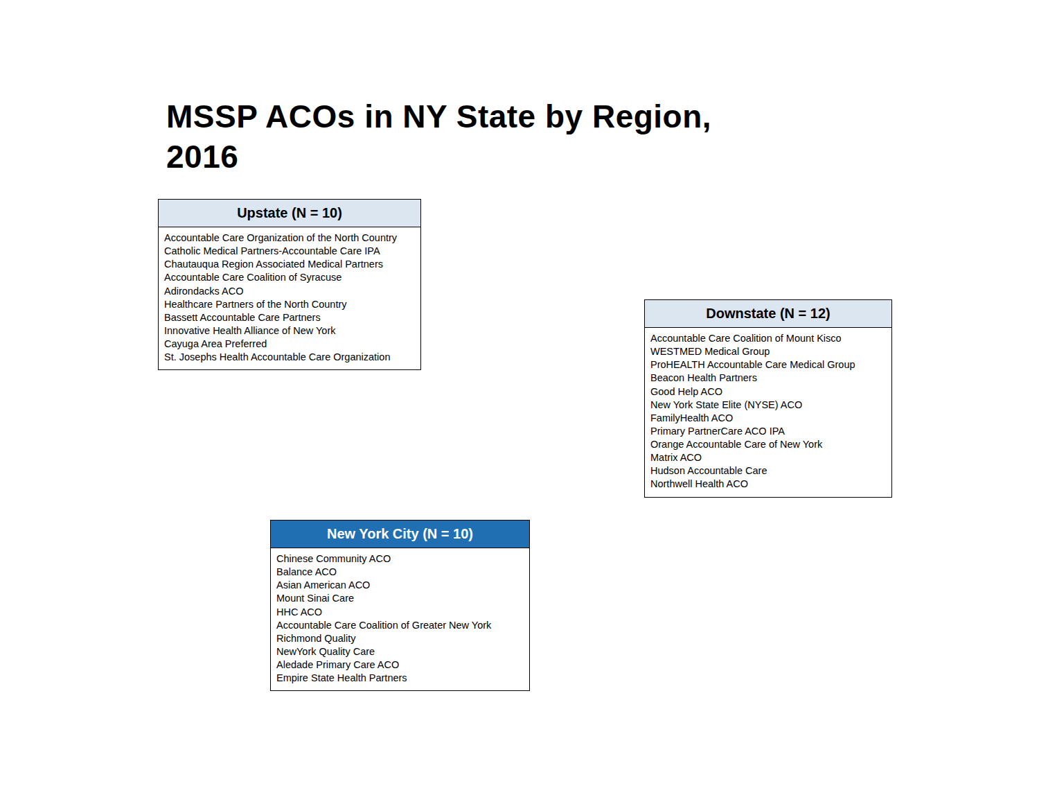MSSP ACOs in NY State by Region, 2016
Upstate (N = 10)
Accountable Care Organization of the North Country
Catholic Medical Partners-Accountable Care IPA
Chautauqua Region Associated Medical Partners
Accountable Care Coalition of Syracuse
Adirondacks ACO
Healthcare Partners of the North Country
Bassett Accountable Care Partners
Innovative Health Alliance of New York
Cayuga Area Preferred
St. Josephs Health Accountable Care Organization
Downstate (N = 12)
Accountable Care Coalition of Mount Kisco
WESTMED Medical Group
ProHEALTH Accountable Care Medical Group
Beacon Health Partners
Good Help ACO
New York State Elite (NYSE) ACO
FamilyHealth ACO
Primary PartnerCare ACO IPA
Orange Accountable Care of New York
Matrix ACO
Hudson Accountable Care
Northwell Health ACO
New York City (N = 10)
Chinese Community ACO
Balance ACO
Asian American ACO
Mount Sinai Care
HHC ACO
Accountable Care Coalition of Greater New York
Richmond Quality
NewYork Quality Care
Aledade Primary Care ACO
Empire State Health Partners